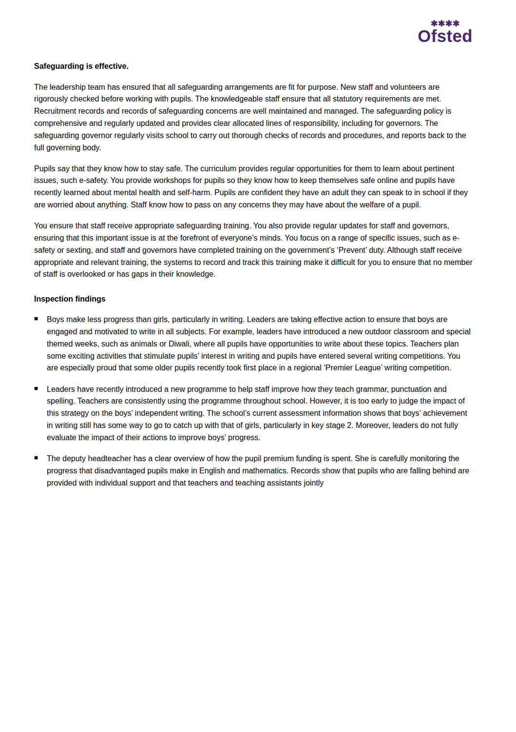✱✱✱✱
Ofsted
Safeguarding is effective.
The leadership team has ensured that all safeguarding arrangements are fit for purpose. New staff and volunteers are rigorously checked before working with pupils. The knowledgeable staff ensure that all statutory requirements are met. Recruitment records and records of safeguarding concerns are well maintained and managed. The safeguarding policy is comprehensive and regularly updated and provides clear allocated lines of responsibility, including for governors. The safeguarding governor regularly visits school to carry out thorough checks of records and procedures, and reports back to the full governing body.
Pupils say that they know how to stay safe. The curriculum provides regular opportunities for them to learn about pertinent issues, such e-safety. You provide workshops for pupils so they know how to keep themselves safe online and pupils have recently learned about mental health and self-harm. Pupils are confident they have an adult they can speak to in school if they are worried about anything. Staff know how to pass on any concerns they may have about the welfare of a pupil.
You ensure that staff receive appropriate safeguarding training. You also provide regular updates for staff and governors, ensuring that this important issue is at the forefront of everyone’s minds. You focus on a range of specific issues, such as e-safety or sexting, and staff and governors have completed training on the government’s ‘Prevent’ duty. Although staff receive appropriate and relevant training, the systems to record and track this training make it difficult for you to ensure that no member of staff is overlooked or has gaps in their knowledge.
Inspection findings
Boys make less progress than girls, particularly in writing. Leaders are taking effective action to ensure that boys are engaged and motivated to write in all subjects. For example, leaders have introduced a new outdoor classroom and special themed weeks, such as animals or Diwali, where all pupils have opportunities to write about these topics. Teachers plan some exciting activities that stimulate pupils’ interest in writing and pupils have entered several writing competitions. You are especially proud that some older pupils recently took first place in a regional ‘Premier League’ writing competition.
Leaders have recently introduced a new programme to help staff improve how they teach grammar, punctuation and spelling. Teachers are consistently using the programme throughout school. However, it is too early to judge the impact of this strategy on the boys’ independent writing. The school’s current assessment information shows that boys’ achievement in writing still has some way to go to catch up with that of girls, particularly in key stage 2. Moreover, leaders do not fully evaluate the impact of their actions to improve boys’ progress.
The deputy headteacher has a clear overview of how the pupil premium funding is spent. She is carefully monitoring the progress that disadvantaged pupils make in English and mathematics. Records show that pupils who are falling behind are provided with individual support and that teachers and teaching assistants jointly